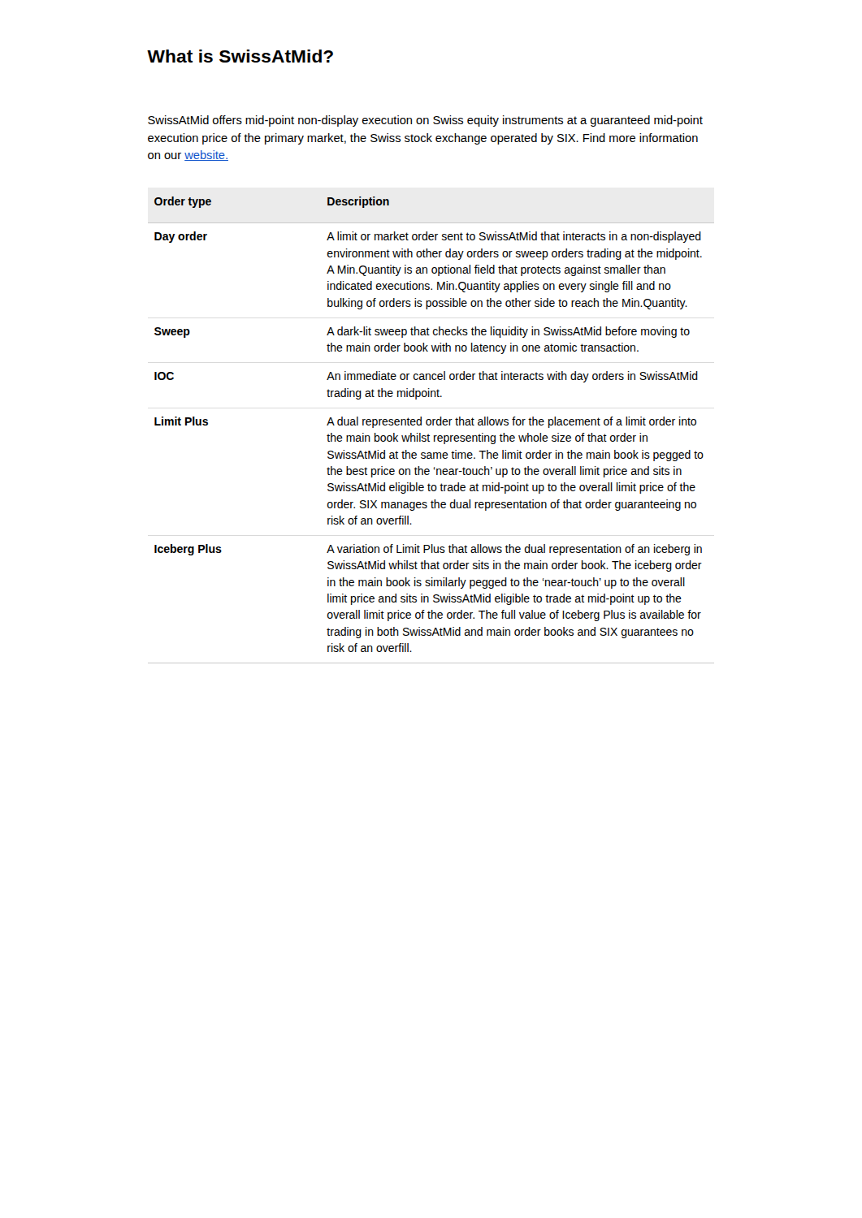What is SwissAtMid?
SwissAtMid offers mid-point non-display execution on Swiss equity instruments at a guaranteed mid-point execution price of the primary market, the Swiss stock exchange operated by SIX. Find more information on our website.
| Order type | Description |
| --- | --- |
| Day order | A limit or market order sent to SwissAtMid that interacts in a non-displayed environment with other day orders or sweep orders trading at the midpoint. A Min.Quantity is an optional field that protects against smaller than indicated executions. Min.Quantity applies on every single fill and no bulking of orders is possible on the other side to reach the Min.Quantity. |
| Sweep | A dark-lit sweep that checks the liquidity in SwissAtMid before moving to the main order book with no latency in one atomic transaction. |
| IOC | An immediate or cancel order that interacts with day orders in SwissAtMid trading at the midpoint. |
| Limit Plus | A dual represented order that allows for the placement of a limit order into the main book whilst representing the whole size of that order in SwissAtMid at the same time. The limit order in the main book is pegged to the best price on the ‘near-touch’ up to the overall limit price and sits in SwissAtMid eligible to trade at mid-point up to the overall limit price of the order. SIX manages the dual representation of that order guaranteeing no risk of an overfill. |
| Iceberg Plus | A variation of Limit Plus that allows the dual representation of an iceberg in SwissAtMid whilst that order sits in the main order book. The iceberg order in the main book is similarly pegged to the ‘near-touch’ up to the overall limit price and sits in SwissAtMid eligible to trade at mid-point up to the overall limit price of the order. The full value of Iceberg Plus is available for trading in both SwissAtMid and main order books and SIX guarantees no risk of an overfill. |